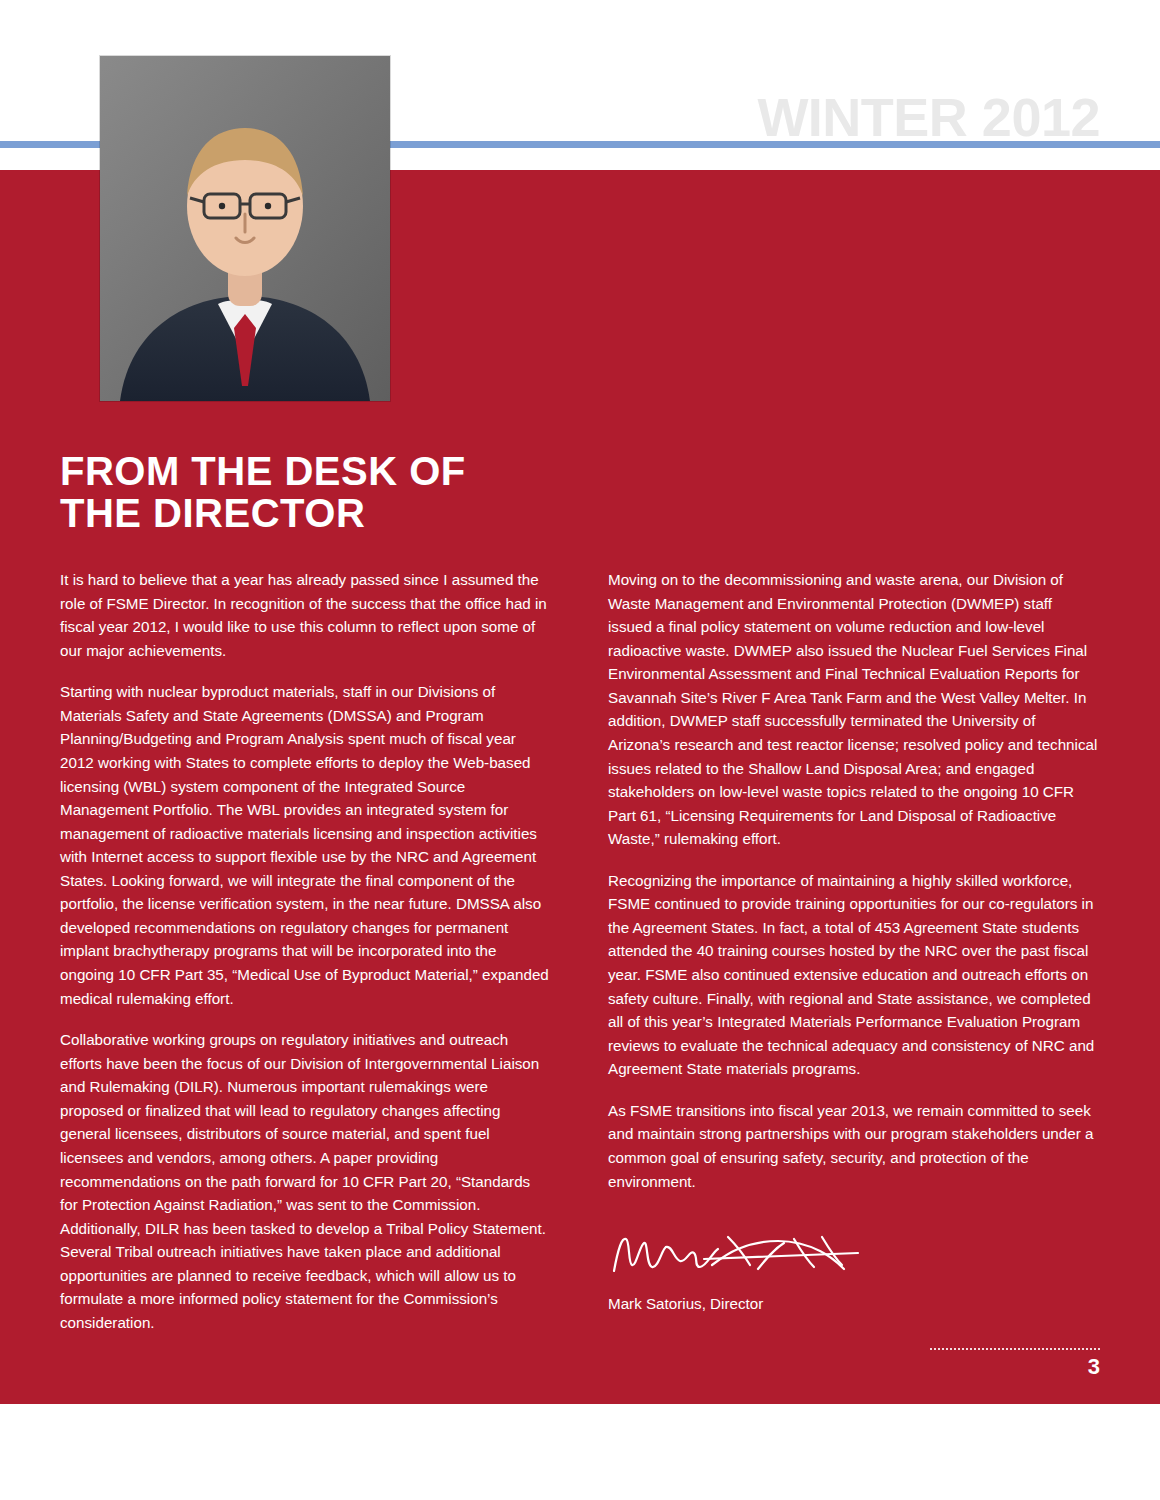WINTER 2012
From the Desk of
the Director
It is hard to believe that a year has already passed since I assumed the role of FSME Director. In recognition of the success that the office had in fiscal year 2012, I would like to use this column to reflect upon some of our major achievements.
Starting with nuclear byproduct materials, staff in our Divisions of Materials Safety and State Agreements (DMSSA) and Program Planning/Budgeting and Program Analysis spent much of fiscal year 2012 working with States to complete efforts to deploy the Web-based licensing (WBL) system component of the Integrated Source Management Portfolio. The WBL provides an integrated system for management of radioactive materials licensing and inspection activities with Internet access to support flexible use by the NRC and Agreement States. Looking forward, we will integrate the final component of the portfolio, the license verification system, in the near future. DMSSA also developed recommendations on regulatory changes for permanent implant brachytherapy programs that will be incorporated into the ongoing 10 CFR Part 35, “Medical Use of Byproduct Material,” expanded medical rulemaking effort.
Collaborative working groups on regulatory initiatives and outreach efforts have been the focus of our Division of Intergovernmental Liaison and Rulemaking (DILR). Numerous important rulemakings were proposed or finalized that will lead to regulatory changes affecting general licensees, distributors of source material, and spent fuel licensees and vendors, among others. A paper providing recommendations on the path forward for 10 CFR Part 20, “Standards for Protection Against Radiation,” was sent to the Commission. Additionally, DILR has been tasked to develop a Tribal Policy Statement. Several Tribal outreach initiatives have taken place and additional opportunities are planned to receive feedback, which will allow us to formulate a more informed policy statement for the Commission’s consideration.
Moving on to the decommissioning and waste arena, our Division of Waste Management and Environmental Protection (DWMEP) staff issued a final policy statement on volume reduction and low-level radioactive waste. DWMEP also issued the Nuclear Fuel Services Final Environmental Assessment and Final Technical Evaluation Reports for Savannah Site’s River F Area Tank Farm and the West Valley Melter. In addition, DWMEP staff successfully terminated the University of Arizona’s research and test reactor license; resolved policy and technical issues related to the Shallow Land Disposal Area; and engaged stakeholders on low-level waste topics related to the ongoing 10 CFR Part 61, “Licensing Requirements for Land Disposal of Radioactive Waste,” rulemaking effort.
Recognizing the importance of maintaining a highly skilled workforce, FSME continued to provide training opportunities for our co-regulators in the Agreement States. In fact, a total of 453 Agreement State students attended the 40 training courses hosted by the NRC over the past fiscal year. FSME also continued extensive education and outreach efforts on safety culture. Finally, with regional and State assistance, we completed all of this year’s Integrated Materials Performance Evaluation Program reviews to evaluate the technical adequacy and consistency of NRC and Agreement State materials programs.
As FSME transitions into fiscal year 2013, we remain committed to seek and maintain strong partnerships with our program stakeholders under a common goal of ensuring safety, security, and protection of the environment.
Mark Satorius, Director
3